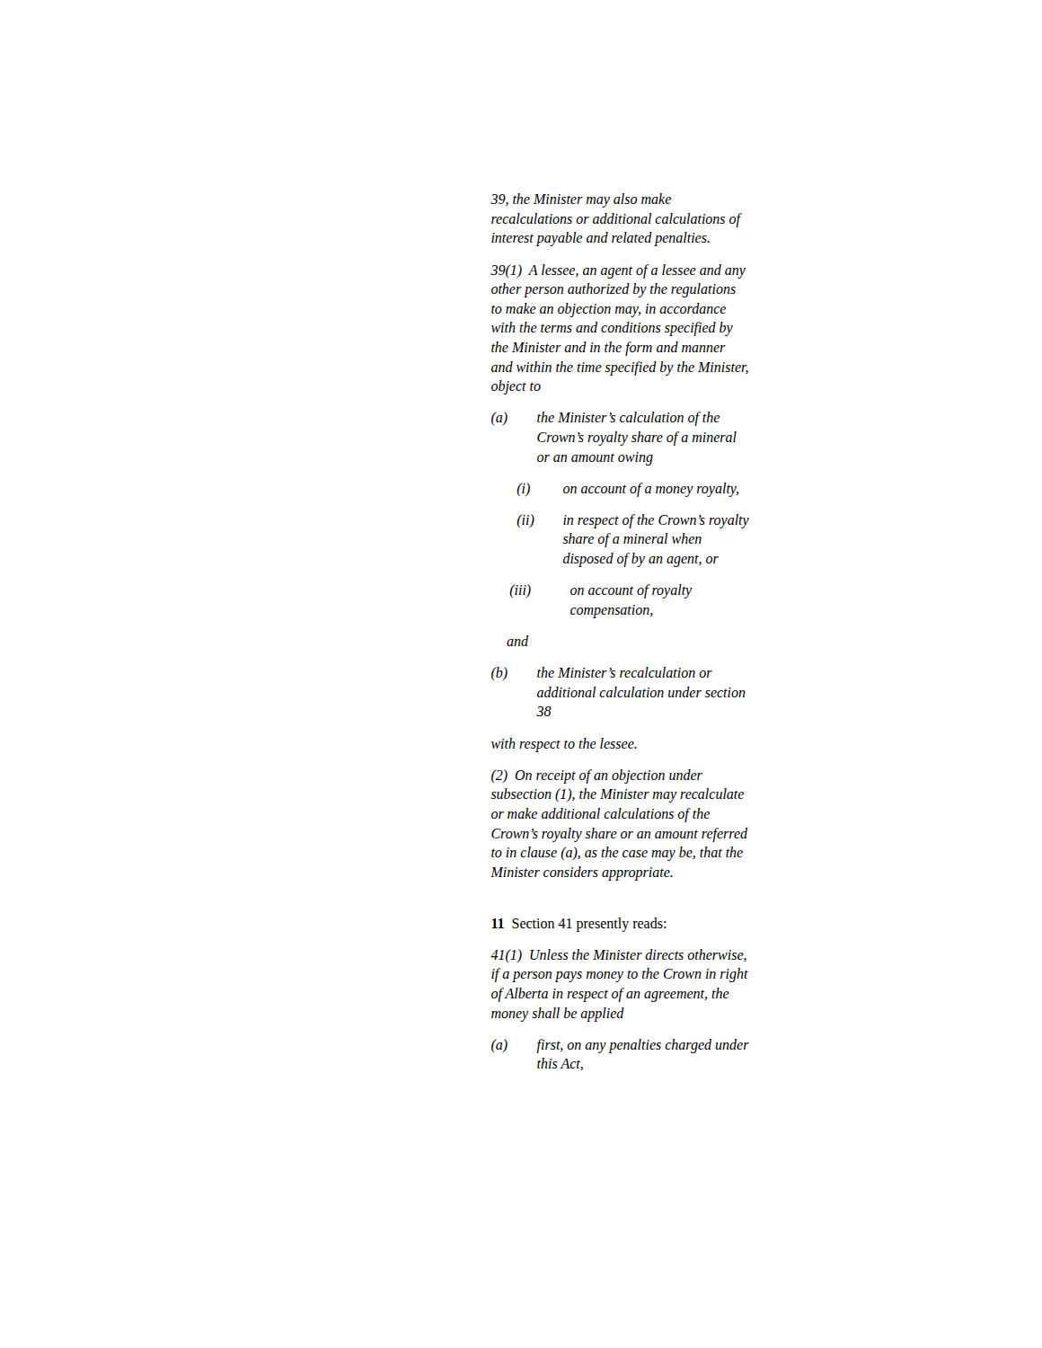39, the Minister may also make recalculations or additional calculations of interest payable and related penalties.
39(1) A lessee, an agent of a lessee and any other person authorized by the regulations to make an objection may, in accordance with the terms and conditions specified by the Minister and in the form and manner and within the time specified by the Minister, object to
(a) the Minister’s calculation of the Crown’s royalty share of a mineral or an amount owing
(i) on account of a money royalty,
(ii) in respect of the Crown’s royalty share of a mineral when disposed of by an agent, or
(iii) on account of royalty compensation,
and
(b) the Minister’s recalculation or additional calculation under section 38
with respect to the lessee.
(2) On receipt of an objection under subsection (1), the Minister may recalculate or make additional calculations of the Crown’s royalty share or an amount referred to in clause (a), as the case may be, that the Minister considers appropriate.
11 Section 41 presently reads:
41(1) Unless the Minister directs otherwise, if a person pays money to the Crown in right of Alberta in respect of an agreement, the money shall be applied
(a) first, on any penalties charged under this Act,